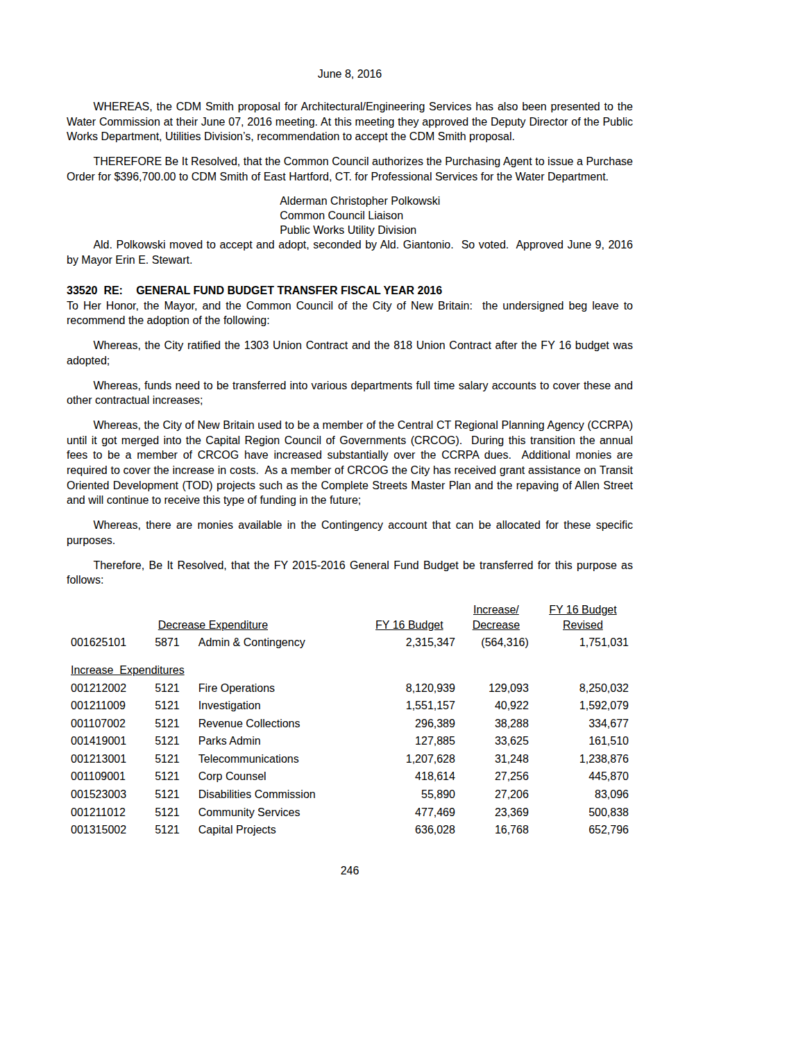June 8, 2016
WHEREAS, the CDM Smith proposal for Architectural/Engineering Services has also been presented to the Water Commission at their June 07, 2016 meeting. At this meeting they approved the Deputy Director of the Public Works Department, Utilities Division’s, recommendation to accept the CDM Smith proposal.
THEREFORE Be It Resolved, that the Common Council authorizes the Purchasing Agent to issue a Purchase Order for $396,700.00 to CDM Smith of East Hartford, CT. for Professional Services for the Water Department.
Alderman Christopher Polkowski
Common Council Liaison
Public Works Utility Division
Ald. Polkowski moved to accept and adopt, seconded by Ald. Giantonio. So voted. Approved June 9, 2016 by Mayor Erin E. Stewart.
33520 RE:GENERAL FUND BUDGET TRANSFER FISCAL YEAR 2016
To Her Honor, the Mayor, and the Common Council of the City of New Britain: the undersigned beg leave to recommend the adoption of the following:
Whereas, the City ratified the 1303 Union Contract and the 818 Union Contract after the FY 16 budget was adopted;
Whereas, funds need to be transferred into various departments full time salary accounts to cover these and other contractual increases;
Whereas, the City of New Britain used to be a member of the Central CT Regional Planning Agency (CCRPA) until it got merged into the Capital Region Council of Governments (CRCOG). During this transition the annual fees to be a member of CRCOG have increased substantially over the CCRPA dues. Additional monies are required to cover the increase in costs. As a member of CRCOG the City has received grant assistance on Transit Oriented Development (TOD) projects such as the Complete Streets Master Plan and the repaving of Allen Street and will continue to receive this type of funding in the future;
Whereas, there are monies available in the Contingency account that can be allocated for these specific purposes.
Therefore, Be It Resolved, that the FY 2015-2016 General Fund Budget be transferred for this purpose as follows:
| Decrease Expenditure | FY 16 Budget | Increase/ Decrease | FY 16 Budget Revised |
| --- | --- | --- | --- |
| 001625101 | 5871 | Admin & Contingency | 2,315,347 | (564,316) | 1,751,031 |
| Increase Expenditures | | | |
| 001212002 | 5121 | Fire Operations | 8,120,939 | 129,093 | 8,250,032 |
| 001211009 | 5121 | Investigation | 1,551,157 | 40,922 | 1,592,079 |
| 001107002 | 5121 | Revenue Collections | 296,389 | 38,288 | 334,677 |
| 001419001 | 5121 | Parks Admin | 127,885 | 33,625 | 161,510 |
| 001213001 | 5121 | Telecommunications | 1,207,628 | 31,248 | 1,238,876 |
| 001109001 | 5121 | Corp Counsel | 418,614 | 27,256 | 445,870 |
| 001523003 | 5121 | Disabilities Commission | 55,890 | 27,206 | 83,096 |
| 001211012 | 5121 | Community Services | 477,469 | 23,369 | 500,838 |
| 001315002 | 5121 | Capital Projects | 636,028 | 16,768 | 652,796 |
246